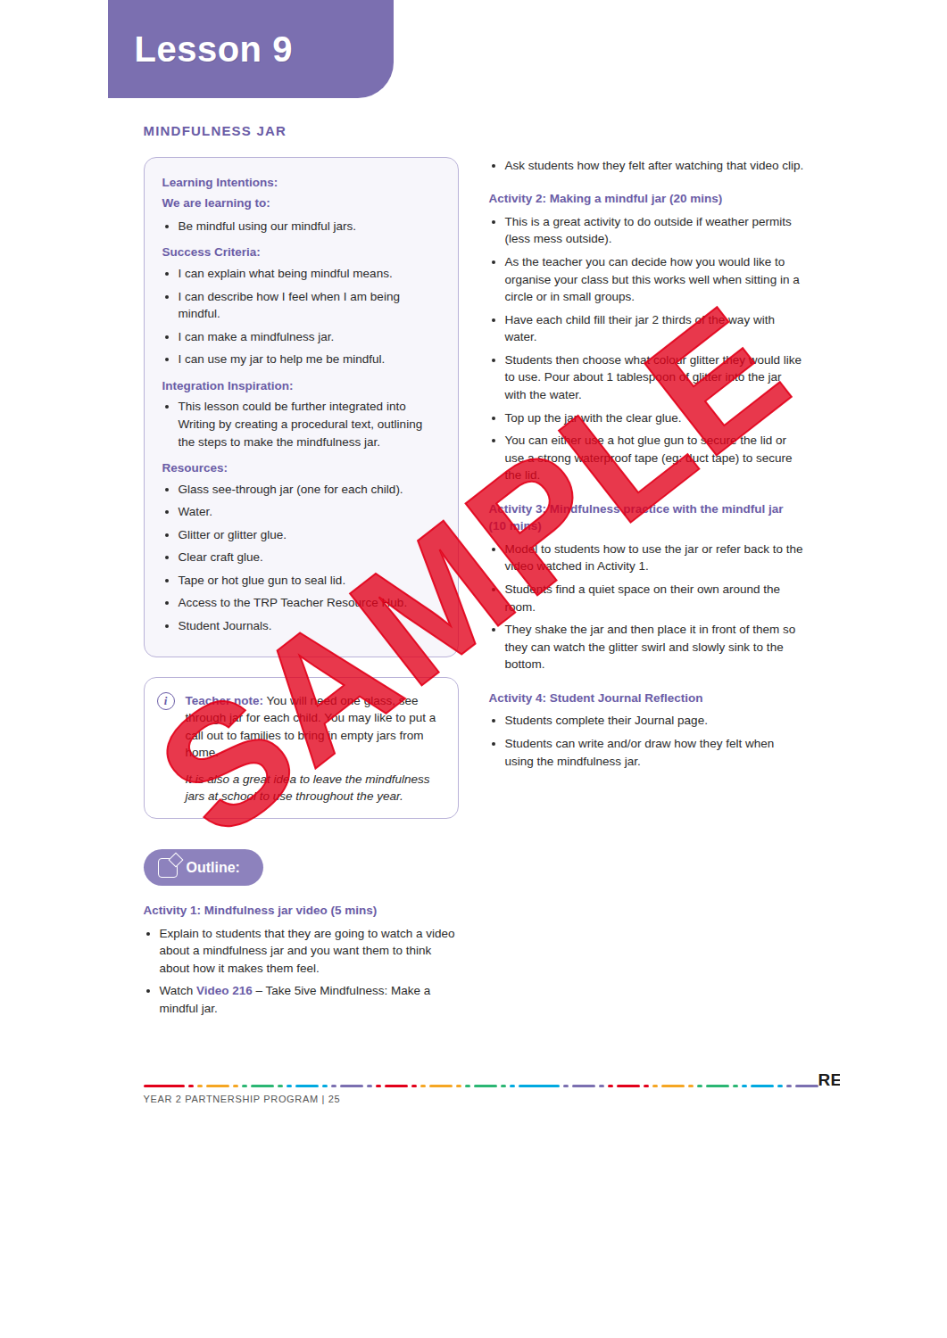Lesson 9
MINDFULNESS JAR
Learning Intentions:
We are learning to:
Be mindful using our mindful jars.
Success Criteria:
I can explain what being mindful means.
I can describe how I feel when I am being mindful.
I can make a mindfulness jar.
I can use my jar to help me be mindful.
Integration Inspiration:
This lesson could be further integrated into Writing by creating a procedural text, outlining the steps to make the mindfulness jar.
Resources:
Glass see-through jar (one for each child).
Water.
Glitter or glitter glue.
Clear craft glue.
Tape or hot glue gun to seal lid.
Access to the TRP Teacher Resource Hub.
Student Journals.
i
Teacher note: You will need one glass, see through jar for each child. You may like to put a call out to families to bring in empty jars from home.
It is also a great idea to leave the mindfulness jars at school to use throughout the year.
Outline:
Activity 1: Mindfulness jar video (5 mins)
Explain to students that they are going to watch a video about a mindfulness jar and you want them to think about how it makes them feel.
Watch Video 216 – Take 5ive Mindfulness: Make a mindful jar.
Ask students how they felt after watching that video clip.
Activity 2: Making a mindful jar (20 mins)
This is a great activity to do outside if weather permits (less mess outside).
As the teacher you can decide how you would like to organise your class but this works well when sitting in a circle or in small groups.
Have each child fill their jar 2 thirds of the way with water.
Students then choose what colour glitter they would like to use. Pour about 1 tablespoon of glitter into the jar with the water.
Top up the jar with the clear glue.
You can either use a hot glue gun to secure the lid or use a strong waterproof tape (eg: duct tape) to secure the lid.
Activity 3: Mindfulness practice with the mindful jar (10 mins)
Model to students how to use the jar or refer back to the video watched in Activity 1.
Students find a quiet space on their own around the room.
They shake the jar and then place it in front of them so they can watch the glitter swirl and slowly sink to the bottom.
Activity 4: Student Journal Reflection
Students complete their Journal page.
Students can write and/or draw how they felt when using the mindfulness jar.
YEAR 2 PARTNERSHIP PROGRAM | 25
THE RESILIENCE
PROJECT
SAMPLE